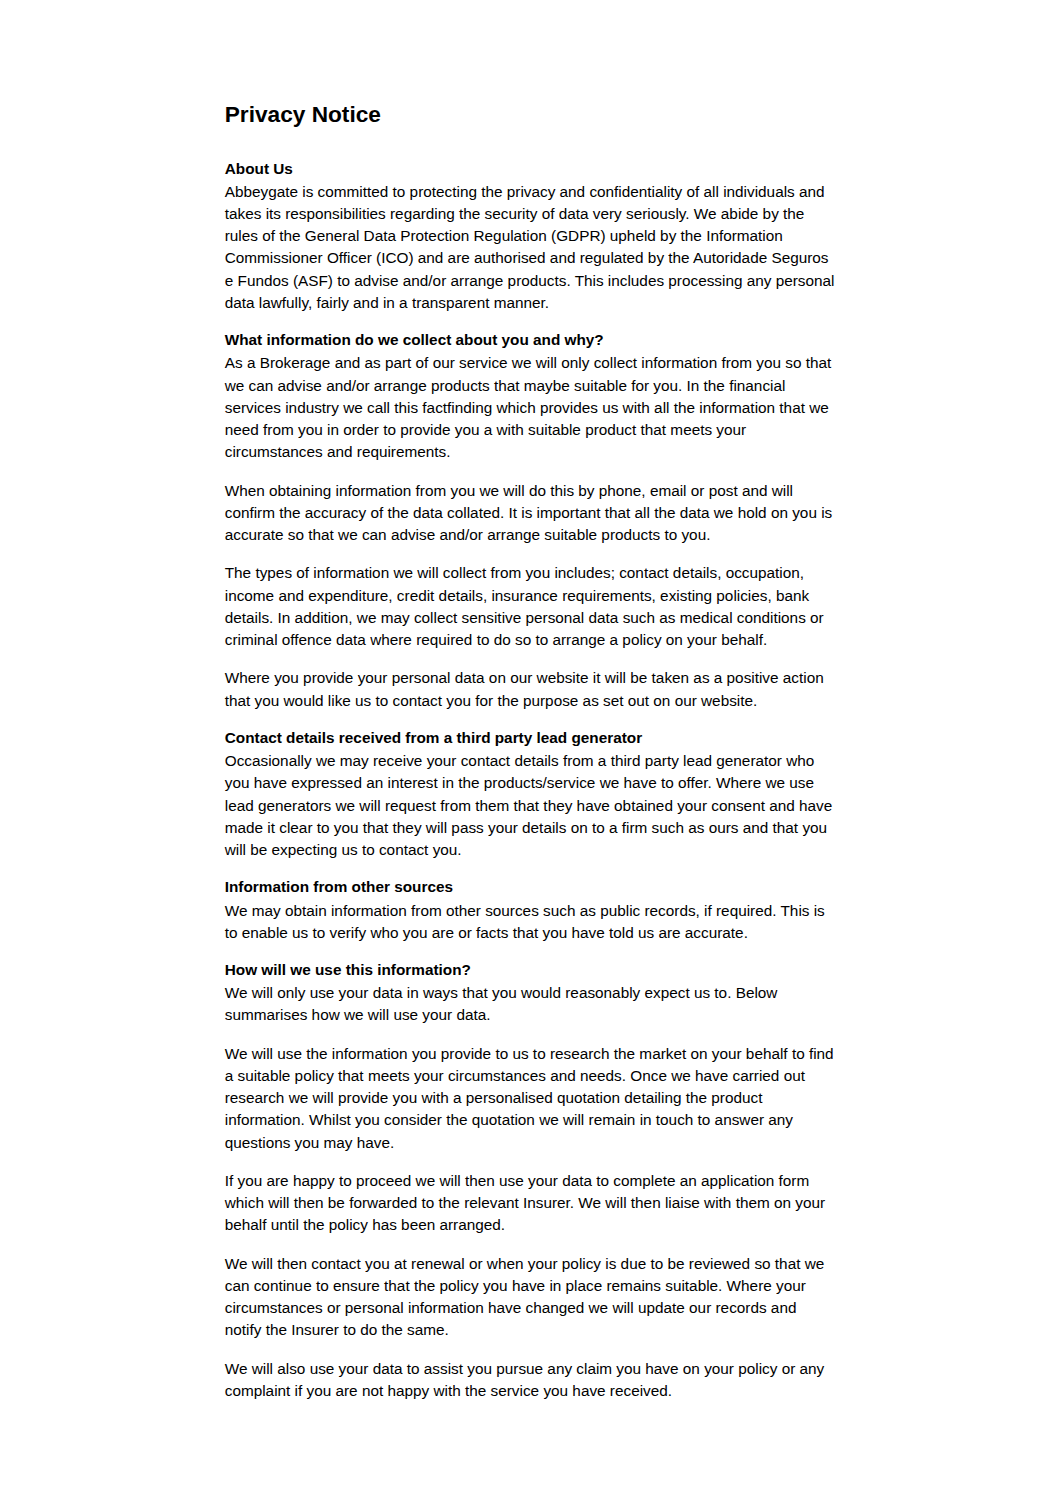Privacy Notice
About Us
Abbeygate is committed to protecting the privacy and confidentiality of all individuals and takes its responsibilities regarding the security of data very seriously. We abide by the rules of the General Data Protection Regulation (GDPR) upheld by the Information Commissioner Officer (ICO) and are authorised and regulated by the Autoridade Seguros e Fundos (ASF) to advise and/or arrange products. This includes processing any personal data lawfully, fairly and in a transparent manner.
What information do we collect about you and why?
As a Brokerage and as part of our service we will only collect information from you so that we can advise and/or arrange products that maybe suitable for you. In the financial services industry we call this factfinding which provides us with all the information that we need from you in order to provide you a with suitable product that meets your circumstances and requirements.
When obtaining information from you we will do this by phone, email or post and will confirm the accuracy of the data collated. It is important that all the data we hold on you is accurate so that we can advise and/or arrange suitable products to you.
The types of information we will collect from you includes; contact details, occupation, income and expenditure, credit details, insurance requirements, existing policies, bank details. In addition, we may collect sensitive personal data such as medical conditions or criminal offence data where required to do so to arrange a policy on your behalf.
Where you provide your personal data on our website it will be taken as a positive action that you would like us to contact you for the purpose as set out on our website.
Contact details received from a third party lead generator
Occasionally we may receive your contact details from a third party lead generator who you have expressed an interest in the products/service we have to offer. Where we use lead generators we will request from them that they have obtained your consent and have made it clear to you that they will pass your details on to a firm such as ours and that you will be expecting us to contact you.
Information from other sources
We may obtain information from other sources such as public records, if required. This is to enable us to verify who you are or facts that you have told us are accurate.
How will we use this information?
We will only use your data in ways that you would reasonably expect us to. Below summarises how we will use your data.
We will use the information you provide to us to research the market on your behalf to find a suitable policy that meets your circumstances and needs. Once we have carried out research we will provide you with a personalised quotation detailing the product information. Whilst you consider the quotation we will remain in touch to answer any questions you may have.
If you are happy to proceed we will then use your data to complete an application form which will then be forwarded to the relevant Insurer. We will then liaise with them on your behalf until the policy has been arranged.
We will then contact you at renewal or when your policy is due to be reviewed so that we can continue to ensure that the policy you have in place remains suitable. Where your circumstances or personal information have changed we will update our records and notify the Insurer to do the same.
We will also use your data to assist you pursue any claim you have on your policy or any complaint if you are not happy with the service you have received.